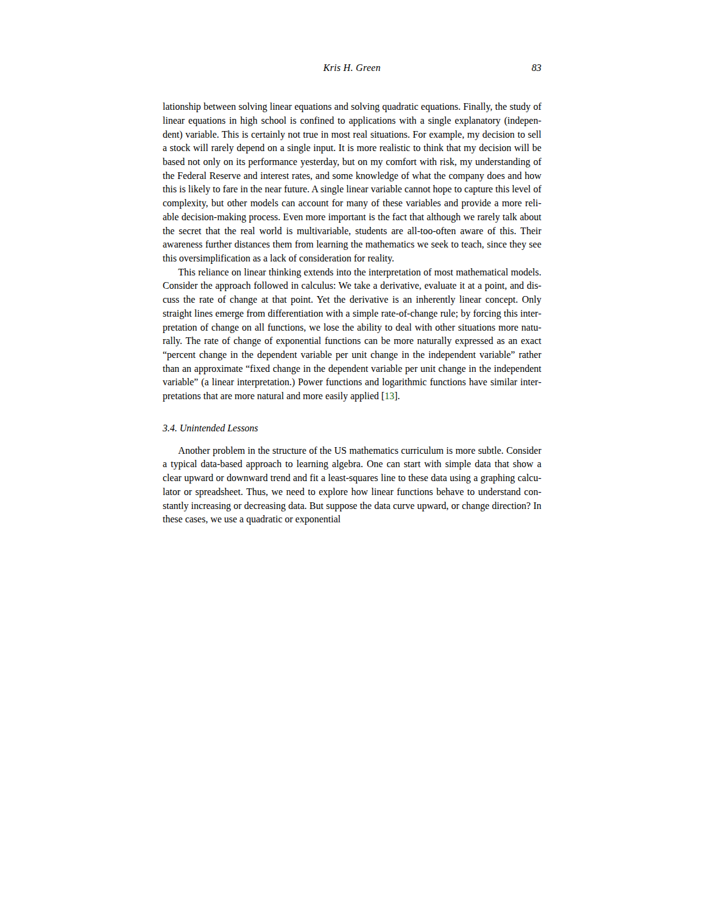Kris H. Green 83
lationship between solving linear equations and solving quadratic equations. Finally, the study of linear equations in high school is confined to applications with a single explanatory (independent) variable. This is certainly not true in most real situations. For example, my decision to sell a stock will rarely depend on a single input. It is more realistic to think that my decision will be based not only on its performance yesterday, but on my comfort with risk, my understanding of the Federal Reserve and interest rates, and some knowledge of what the company does and how this is likely to fare in the near future. A single linear variable cannot hope to capture this level of complexity, but other models can account for many of these variables and provide a more reliable decision-making process. Even more important is the fact that although we rarely talk about the secret that the real world is multivariable, students are all-too-often aware of this. Their awareness further distances them from learning the mathematics we seek to teach, since they see this oversimplification as a lack of consideration for reality.
This reliance on linear thinking extends into the interpretation of most mathematical models. Consider the approach followed in calculus: We take a derivative, evaluate it at a point, and discuss the rate of change at that point. Yet the derivative is an inherently linear concept. Only straight lines emerge from differentiation with a simple rate-of-change rule; by forcing this interpretation of change on all functions, we lose the ability to deal with other situations more naturally. The rate of change of exponential functions can be more naturally expressed as an exact “percent change in the dependent variable per unit change in the independent variable” rather than an approximate “fixed change in the dependent variable per unit change in the independent variable” (a linear interpretation.) Power functions and logarithmic functions have similar interpretations that are more natural and more easily applied [13].
3.4. Unintended Lessons
Another problem in the structure of the US mathematics curriculum is more subtle. Consider a typical data-based approach to learning algebra. One can start with simple data that show a clear upward or downward trend and fit a least-squares line to these data using a graphing calculator or spreadsheet. Thus, we need to explore how linear functions behave to understand constantly increasing or decreasing data. But suppose the data curve upward, or change direction? In these cases, we use a quadratic or exponential